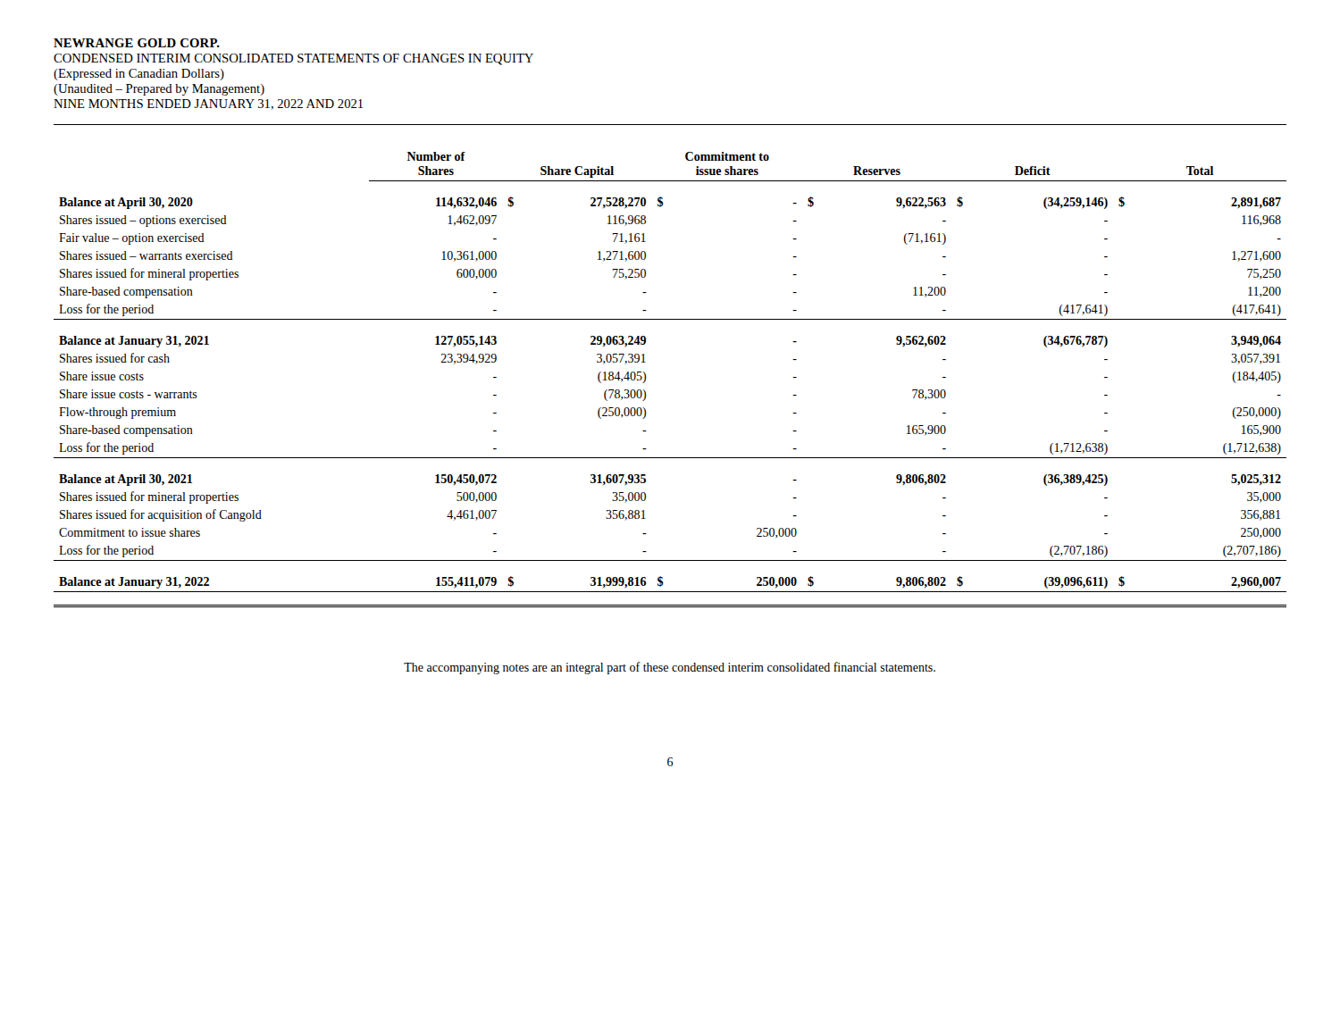NEWRANGE GOLD CORP.
CONDENSED INTERIM CONSOLIDATED STATEMENTS OF CHANGES IN EQUITY
(Expressed in Canadian Dollars)
(Unaudited – Prepared by Management)
NINE MONTHS ENDED JANUARY 31, 2022 AND 2021
| | Number of Shares | Share Capital | Commitment to issue shares | Reserves | Deficit | Total |
| --- | --- | --- | --- | --- | --- | --- |
| Balance at April 30, 2020 | 114,632,046 | $ | 27,528,270 | $ | - | $ | 9,622,563 | $ | (34,259,146) | $ | 2,891,687 |
| Shares issued – options exercised | 1,462,097 | | 116,968 | | - | | - | | - | | 116,968 |
| Fair value – option exercised | - | | 71,161 | | - | | (71,161) | | - | | - |
| Shares issued – warrants exercised | 10,361,000 | | 1,271,600 | | - | | - | | - | | 1,271,600 |
| Shares issued for mineral properties | 600,000 | | 75,250 | | - | | - | | - | | 75,250 |
| Share-based compensation | - | | - | | - | | 11,200 | | - | | 11,200 |
| Loss for the period | - | | - | | - | | - | | (417,641) | | (417,641) |
| Balance at January 31, 2021 | 127,055,143 | | 29,063,249 | | - | | 9,562,602 | | (34,676,787) | | 3,949,064 |
| Shares issued for cash | 23,394,929 | | 3,057,391 | | - | | - | | - | | 3,057,391 |
| Share issue costs | - | | (184,405) | | - | | - | | - | | (184,405) |
| Share issue costs - warrants | - | | (78,300) | | - | | 78,300 | | - | | - |
| Flow-through premium | - | | (250,000) | | - | | - | | - | | (250,000) |
| Share-based compensation | - | | - | | - | | 165,900 | | - | | 165,900 |
| Loss for the period | - | | - | | - | | - | | (1,712,638) | | (1,712,638) |
| Balance at April 30, 2021 | 150,450,072 | | 31,607,935 | | - | | 9,806,802 | | (36,389,425) | | 5,025,312 |
| Shares issued for mineral properties | 500,000 | | 35,000 | | - | | - | | - | | 35,000 |
| Shares issued for acquisition of Cangold | 4,461,007 | | 356,881 | | - | | - | | - | | 356,881 |
| Commitment to issue shares | - | | - | | 250,000 | | - | | - | | 250,000 |
| Loss for the period | - | | - | | - | | - | | (2,707,186) | | (2,707,186) |
| Balance at January 31, 2022 | 155,411,079 | $ | 31,999,816 | $ | 250,000 | $ | 9,806,802 | $ | (39,096,611) | $ | 2,960,007 |
The accompanying notes are an integral part of these condensed interim consolidated financial statements.
6